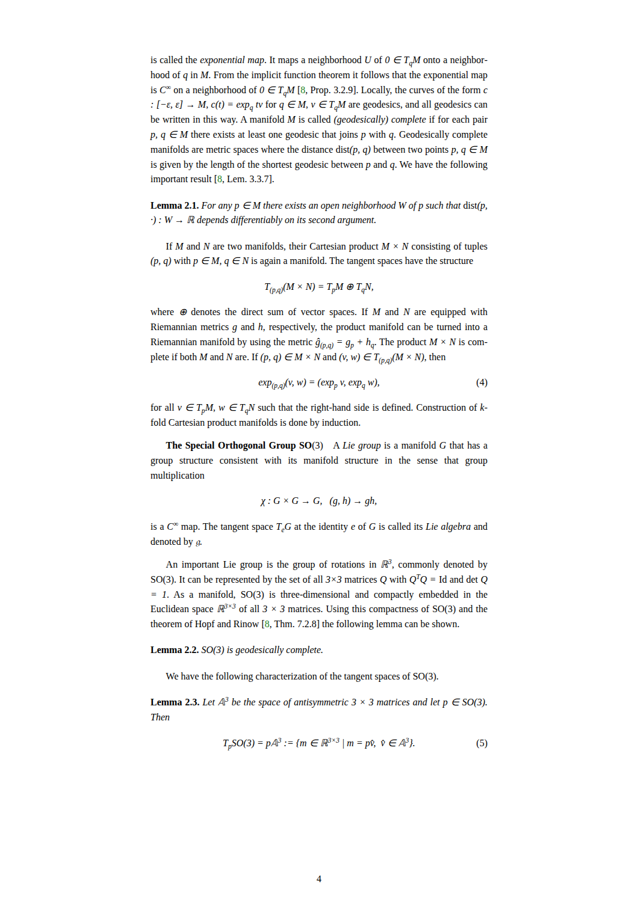is called the exponential map. It maps a neighborhood U of 0 ∈ TqM onto a neighborhood of q in M. From the implicit function theorem it follows that the exponential map is C∞ on a neighborhood of 0 ∈ TqM [8, Prop. 3.2.9]. Locally, the curves of the form c : [−ε, ε] → M, c(t) = expq tv for q ∈ M, v ∈ TqM are geodesics, and all geodesics can be written in this way. A manifold M is called (geodesically) complete if for each pair p, q ∈ M there exists at least one geodesic that joins p with q. Geodesically complete manifolds are metric spaces where the distance dist(p, q) between two points p, q ∈ M is given by the length of the shortest geodesic between p and q. We have the following important result [8, Lem. 3.3.7].
Lemma 2.1. For any p ∈ M there exists an open neighborhood W of p such that dist(p, ·) : W → ℝ depends differentiably on its second argument.
If M and N are two manifolds, their Cartesian product M × N consisting of tuples (p, q) with p ∈ M, q ∈ N is again a manifold. The tangent spaces have the structure
T(p,q)(M × N) = TpM ⊕ TqN,
where ⊕ denotes the direct sum of vector spaces. If M and N are equipped with Riemannian metrics g and h, respectively, the product manifold can be turned into a Riemannian manifold by using the metric ĝ(p,q) = gp + hq. The product M × N is complete if both M and N are. If (p, q) ∈ M × N and (v, w) ∈ T(p,q)(M × N), then
exp(p,q)(v, w) = (expp v, expq w),
(4)
for all v ∈ TpM, w ∈ TqN such that the right-hand side is defined. Construction of k-fold Cartesian product manifolds is done by induction.
The Special Orthogonal Group SO(3) A Lie group is a manifold G that has a group structure consistent with its manifold structure in the sense that group multiplication
χ : G × G → G, (g, h) → gh,
is a C∞ map. The tangent space TeG at the identity e of G is called its Lie algebra and denoted by 𝔤.
An important Lie group is the group of rotations in ℝ3, commonly denoted by SO(3). It can be represented by the set of all 3×3 matrices Q with QTQ = Id and det Q = 1. As a manifold, SO(3) is three-dimensional and compactly embedded in the Euclidean space ℝ3×3 of all 3 × 3 matrices. Using this compactness of SO(3) and the theorem of Hopf and Rinow [8, Thm. 7.2.8] the following lemma can be shown.
Lemma 2.2. SO(3) is geodesically complete.
We have the following characterization of the tangent spaces of SO(3).
Lemma 2.3. Let 𝔸3 be the space of antisymmetric 3 × 3 matrices and let p ∈ SO(3). Then
TpSO(3) = p𝔸3 := {m ∈ ℝ3×3 | m = pv̂, v̂ ∈ 𝔸3}.
(5)
4